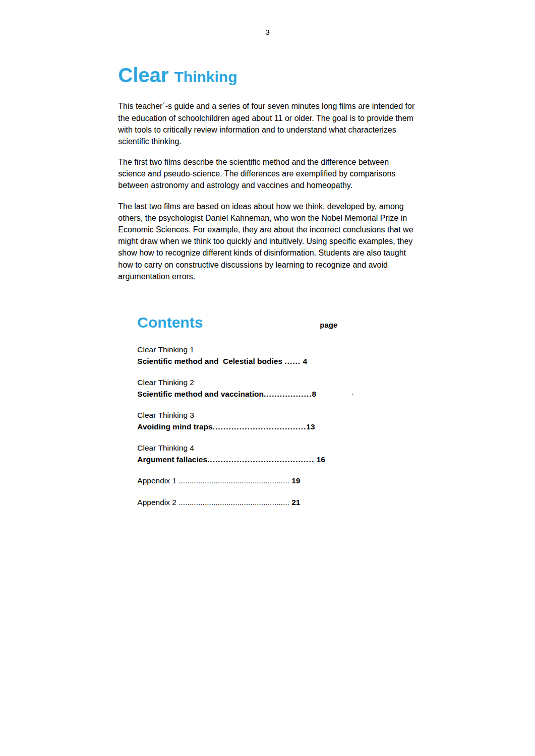3
Clear Thinking
This teacher´-s guide and a series of four seven minutes long films are intended for the education of schoolchildren aged about 11 or older. The goal is to provide them with tools to critically review information and to understand what characterizes scientific thinking.
The first two films describe the scientific method and the difference between science and pseudo-science. The differences are exemplified by comparisons between astronomy and astrology and vaccines and homeopathy.
The last two films are based on ideas about how we think, developed by, among others, the psychologist Daniel Kahneman, who won the Nobel Memorial Prize in Economic Sciences. For example, they are about the incorrect conclusions that we might draw when we think too quickly and intuitively. Using specific examples, they show how to recognize different kinds of disinformation. Students are also taught how to carry on constructive discussions by learning to recognize and avoid argumentation errors.
Contents
page
Clear Thinking 1 Scientific method and Celestial bodies ...... 4
Clear Thinking 2 Scientific method and vaccination.................. 8▪
Clear Thinking 3 Avoiding mind traps................................... 13
Clear Thinking 4 Argument fallacies........................................ 16
Appendix 1 ................................................... 19
Appendix 2 ................................................... 21